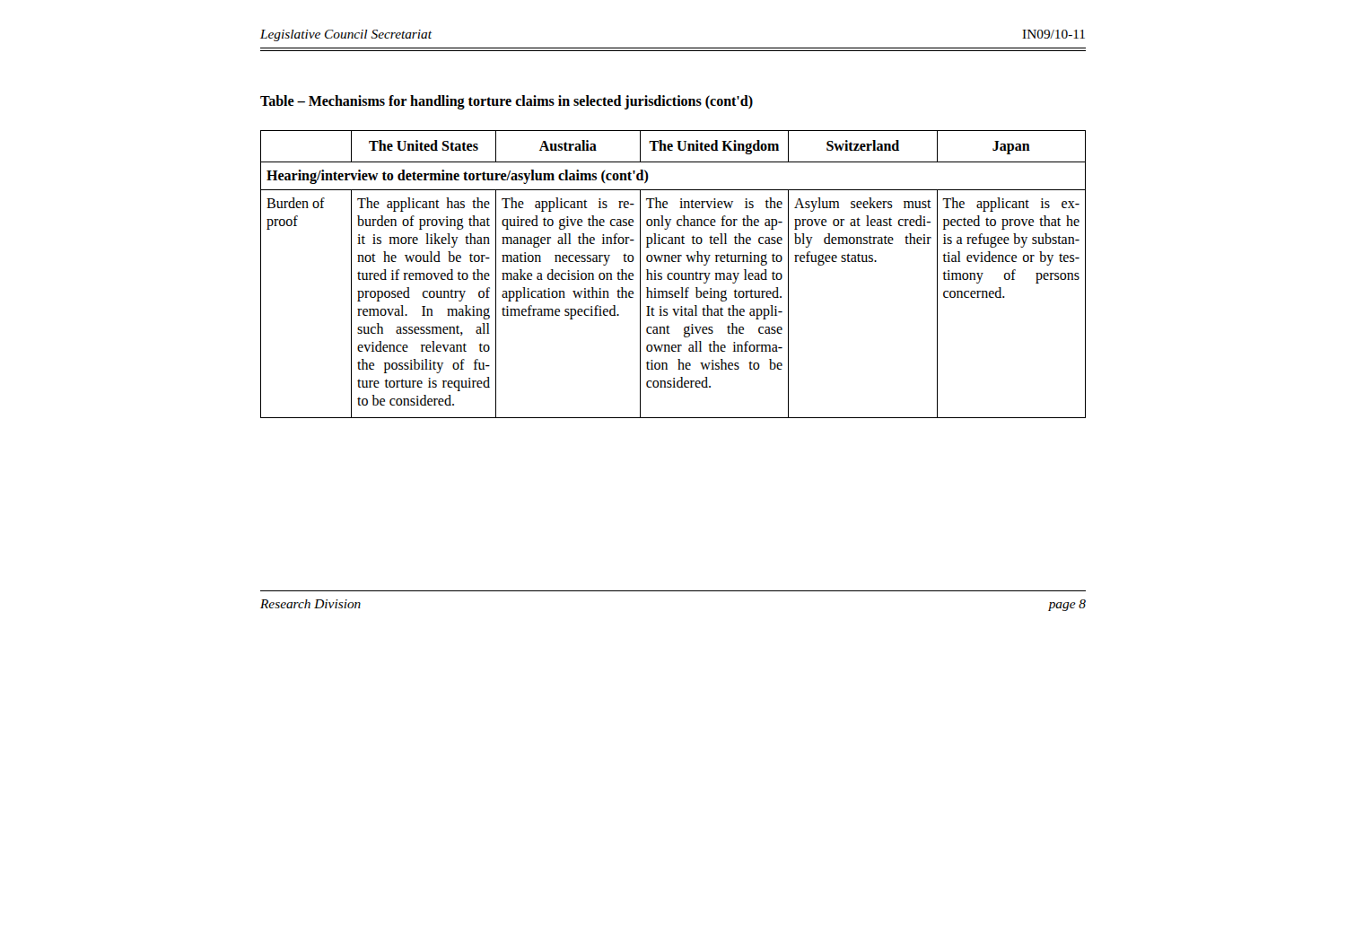Legislative Council Secretariat
IN09/10-11
Table – Mechanisms for handling torture claims in selected jurisdictions (cont'd)
| | The United States | Australia | The United Kingdom | Switzerland | Japan |
| --- | --- | --- | --- | --- | --- |
| Hearing/interview to determine torture/asylum claims (cont'd) |
| Burden of proof | The applicant has the burden of proving that it is more likely than not he would be tortured if removed to the proposed country of removal. In making such assessment, all evidence relevant to the possibility of future torture is required to be considered. | The applicant is required to give the case manager all the information necessary to make a decision on the application within the timeframe specified. | The interview is the only chance for the applicant to tell the case owner why returning to his country may lead to himself being tortured. It is vital that the applicant gives the case owner all the information he wishes to be considered. | Asylum seekers must prove or at least credibly demonstrate their refugee status. | The applicant is expected to prove that he is a refugee by substantial evidence or by testimony of persons concerned. |
Research Division
page 8